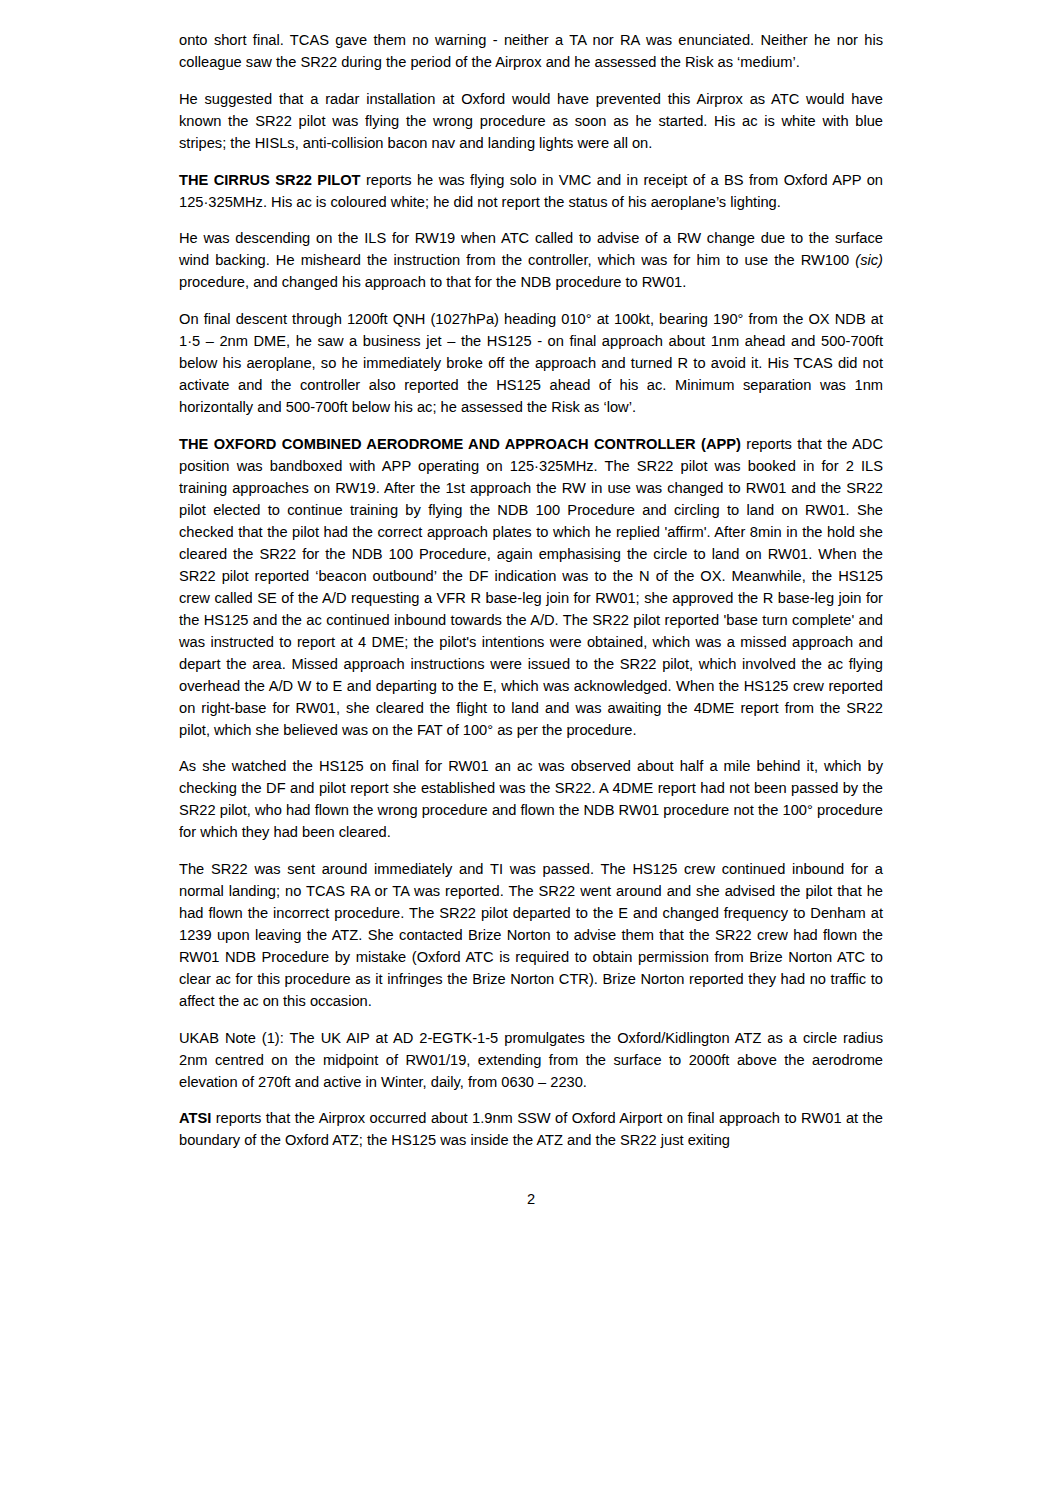onto short final. TCAS gave them no warning - neither a TA nor RA was enunciated. Neither he nor his colleague saw the SR22 during the period of the Airprox and he assessed the Risk as ‘medium’.
He suggested that a radar installation at Oxford would have prevented this Airprox as ATC would have known the SR22 pilot was flying the wrong procedure as soon as he started. His ac is white with blue stripes; the HISLs, anti-collision bacon nav and landing lights were all on.
THE CIRRUS SR22 PILOT reports he was flying solo in VMC and in receipt of a BS from Oxford APP on 125·325MHz. His ac is coloured white; he did not report the status of his aeroplane’s lighting.
He was descending on the ILS for RW19 when ATC called to advise of a RW change due to the surface wind backing. He misheard the instruction from the controller, which was for him to use the RW100 (sic) procedure, and changed his approach to that for the NDB procedure to RW01.
On final descent through 1200ft QNH (1027hPa) heading 010° at 100kt, bearing 190° from the OX NDB at 1·5 – 2nm DME, he saw a business jet – the HS125 - on final approach about 1nm ahead and 500-700ft below his aeroplane, so he immediately broke off the approach and turned R to avoid it. His TCAS did not activate and the controller also reported the HS125 ahead of his ac. Minimum separation was 1nm horizontally and 500-700ft below his ac; he assessed the Risk as ‘low’.
THE OXFORD COMBINED AERODROME AND APPROACH CONTROLLER (APP) reports that the ADC position was bandboxed with APP operating on 125·325MHz. The SR22 pilot was booked in for 2 ILS training approaches on RW19. After the 1st approach the RW in use was changed to RW01 and the SR22 pilot elected to continue training by flying the NDB 100 Procedure and circling to land on RW01. She checked that the pilot had the correct approach plates to which he replied 'affirm'. After 8min in the hold she cleared the SR22 for the NDB 100 Procedure, again emphasising the circle to land on RW01. When the SR22 pilot reported ‘beacon outbound’ the DF indication was to the N of the OX. Meanwhile, the HS125 crew called SE of the A/D requesting a VFR R base-leg join for RW01; she approved the R base-leg join for the HS125 and the ac continued inbound towards the A/D. The SR22 pilot reported 'base turn complete' and was instructed to report at 4 DME; the pilot's intentions were obtained, which was a missed approach and depart the area. Missed approach instructions were issued to the SR22 pilot, which involved the ac flying overhead the A/D W to E and departing to the E, which was acknowledged. When the HS125 crew reported on right-base for RW01, she cleared the flight to land and was awaiting the 4DME report from the SR22 pilot, which she believed was on the FAT of 100° as per the procedure.
As she watched the HS125 on final for RW01 an ac was observed about half a mile behind it, which by checking the DF and pilot report she established was the SR22. A 4DME report had not been passed by the SR22 pilot, who had flown the wrong procedure and flown the NDB RW01 procedure not the 100° procedure for which they had been cleared.
The SR22 was sent around immediately and TI was passed. The HS125 crew continued inbound for a normal landing; no TCAS RA or TA was reported. The SR22 went around and she advised the pilot that he had flown the incorrect procedure. The SR22 pilot departed to the E and changed frequency to Denham at 1239 upon leaving the ATZ. She contacted Brize Norton to advise them that the SR22 crew had flown the RW01 NDB Procedure by mistake (Oxford ATC is required to obtain permission from Brize Norton ATC to clear ac for this procedure as it infringes the Brize Norton CTR). Brize Norton reported they had no traffic to affect the ac on this occasion.
UKAB Note (1): The UK AIP at AD 2-EGTK-1-5 promulgates the Oxford/Kidlington ATZ as a circle radius 2nm centred on the midpoint of RW01/19, extending from the surface to 2000ft above the aerodrome elevation of 270ft and active in Winter, daily, from 0630 – 2230.
ATSI reports that the Airprox occurred about 1.9nm SSW of Oxford Airport on final approach to RW01 at the boundary of the Oxford ATZ; the HS125 was inside the ATZ and the SR22 just exiting
2